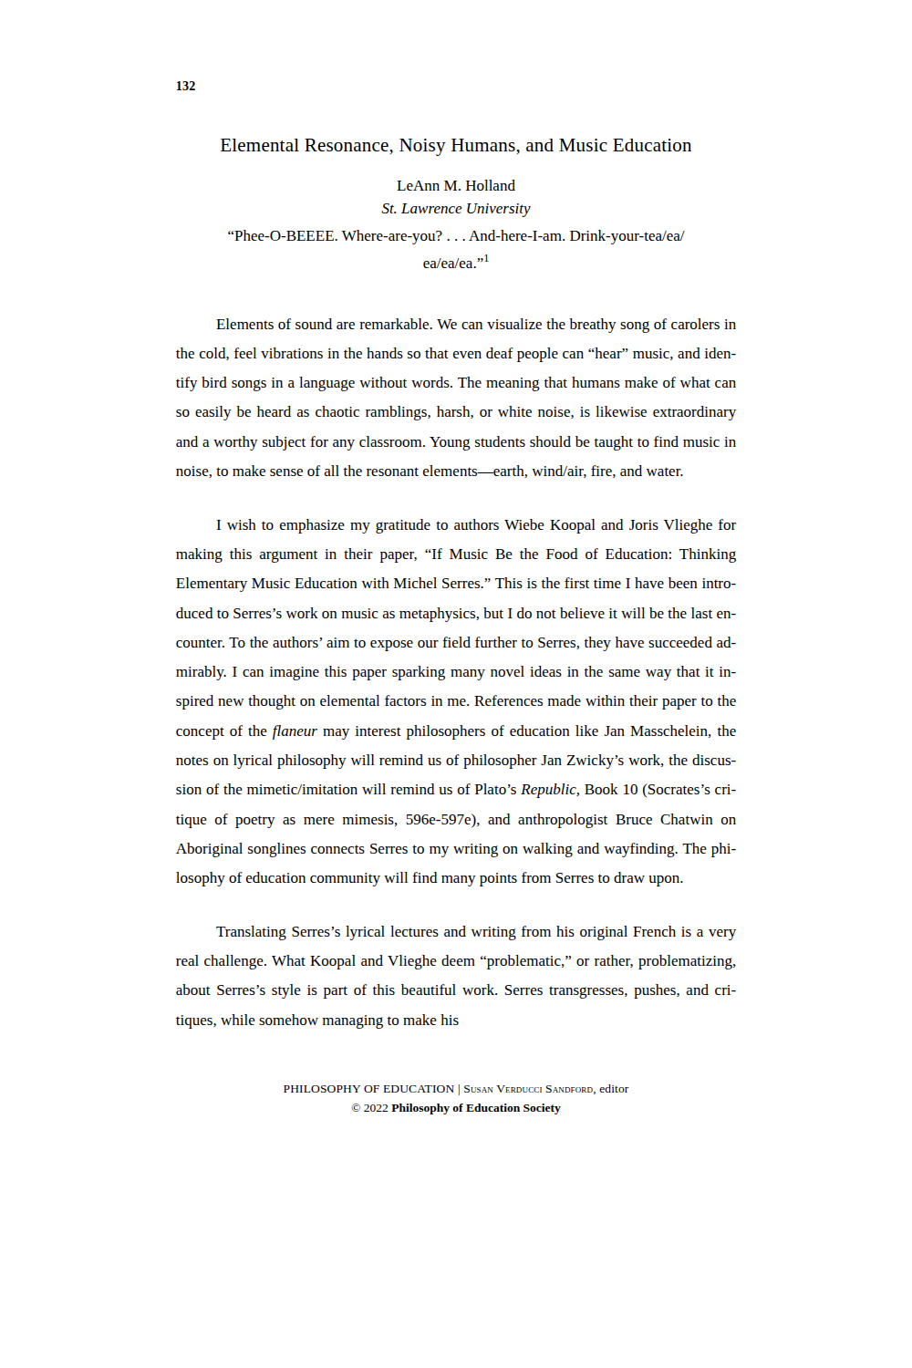132
Elemental Resonance, Noisy Humans, and Music Education
LeAnn M. Holland
St. Lawrence University
“Phee-O-BEEEE. Where-are-you? . . . And-here-I-am. Drink-your-tea/ea/
ea/ea/ea.”1
Elements of sound are remarkable. We can visualize the breathy song of carolers in the cold, feel vibrations in the hands so that even deaf people can “hear” music, and identify bird songs in a language without words. The meaning that humans make of what can so easily be heard as chaotic ramblings, harsh, or white noise, is likewise extraordinary and a worthy subject for any classroom. Young students should be taught to find music in noise, to make sense of all the resonant elements—earth, wind/air, fire, and water.
I wish to emphasize my gratitude to authors Wiebe Koopal and Joris Vlieghe for making this argument in their paper, “If Music Be the Food of Education: Thinking Elementary Music Education with Michel Serres.” This is the first time I have been introduced to Serres’s work on music as metaphysics, but I do not believe it will be the last encounter. To the authors’ aim to expose our field further to Serres, they have succeeded admirably. I can imagine this paper sparking many novel ideas in the same way that it inspired new thought on elemental factors in me. References made within their paper to the concept of the flaneur may interest philosophers of education like Jan Masschelein, the notes on lyrical philosophy will remind us of philosopher Jan Zwicky’s work, the discussion of the mimetic/imitation will remind us of Plato’s Republic, Book 10 (Socrates’s critique of poetry as mere mimesis, 596e-597e), and anthropologist Bruce Chatwin on Aboriginal songlines connects Serres to my writing on walking and wayfinding. The philosophy of education community will find many points from Serres to draw upon.
Translating Serres’s lyrical lectures and writing from his original French is a very real challenge. What Koopal and Vlieghe deem “problematic,” or rather, problematizing, about Serres’s style is part of this beautiful work. Serres transgresses, pushes, and critiques, while somehow managing to make his
PHILOSOPHY OF EDUCATION | Susan Verducci Sandford, editor
© 2022 Philosophy of Education Society